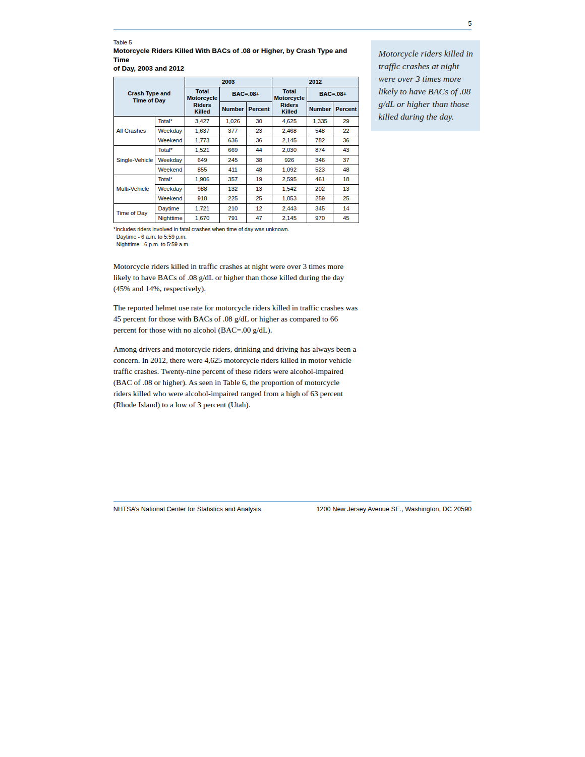5
Table 5
Motorcycle Riders Killed With BACs of .08 or Higher, by Crash Type and Time
of Day, 2003 and 2012
| Crash Type and Time of Day | 2003 | 2012 |
| --- | --- | --- |
| Total Motorcycle Riders Killed | BAC=.08+ | Total Motorcycle Riders Killed | BAC=.08+ |
| Number | Percent | Number | Percent |
| All Crashes | Total* | 3,427 | 1,026 | 30 | 4,625 | 1,335 | 29 |
| Weekday | 1,637 | 377 | 23 | 2,468 | 548 | 22 |
| Weekend | 1,773 | 636 | 36 | 2,145 | 782 | 36 |
| Single-Vehicle | Total* | 1,521 | 669 | 44 | 2,030 | 874 | 43 |
| Weekday | 649 | 245 | 38 | 926 | 346 | 37 |
| Weekend | 855 | 411 | 48 | 1,092 | 523 | 48 |
| Multi-Vehicle | Total* | 1,906 | 357 | 19 | 2,595 | 461 | 18 |
| Weekday | 988 | 132 | 13 | 1,542 | 202 | 13 |
| Weekend | 918 | 225 | 25 | 1,053 | 259 | 25 |
| Time of Day | Daytime | 1,721 | 210 | 12 | 2,443 | 345 | 14 |
| Nighttime | 1,670 | 791 | 47 | 2,145 | 970 | 45 |
*Includes riders involved in fatal crashes when time of day was unknown.
Daytime - 6 a.m. to 5:59 p.m.
Nighttime - 6 p.m. to 5:59 a.m.
Motorcycle riders killed in traffic crashes at night were over 3 times more likely to have BACs of .08 g/dL or higher than those killed during the day (45% and 14%, respectively).
The reported helmet use rate for motorcycle riders killed in traffic crashes was 45 percent for those with BACs of .08 g/dL or higher as compared to 66 percent for those with no alcohol (BAC=.00 g/dL).
Among drivers and motorcycle riders, drinking and driving has always been a concern. In 2012, there were 4,625 motorcycle riders killed in motor vehicle traffic crashes. Twenty-nine percent of these riders were alcohol-impaired (BAC of .08 or higher). As seen in Table 6, the proportion of motorcycle riders killed who were alcohol-impaired ranged from a high of 63 percent (Rhode Island) to a low of 3 percent (Utah).
Motorcycle riders killed in traffic crashes at night were over 3 times more likely to have BACs of .08 g/dL or higher than those killed during the day.
NHTSA’s National Center for Statistics and Analysis
1200 New Jersey Avenue SE., Washington, DC 20590